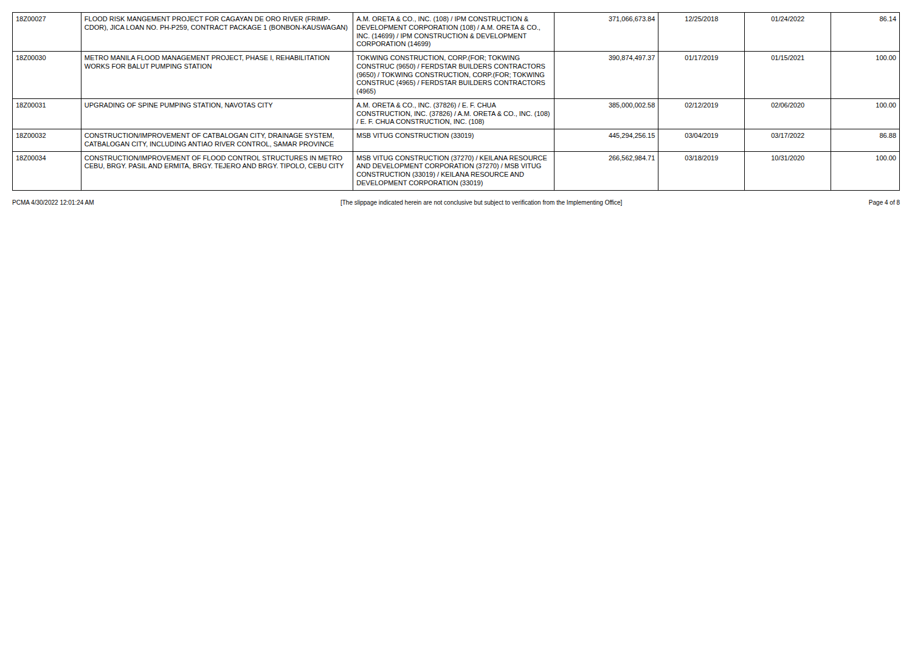| 18Z00027 | FLOOD RISK MANGEMENT PROJECT FOR CAGAYAN DE ORO RIVER (FRIMP-CDOR), JICA LOAN NO. PH-P259, CONTRACT PACKAGE 1 (BONBON-KAUSWAGAN) | A.M. ORETA & CO., INC. (108) / IPM CONSTRUCTION & DEVELOPMENT CORPORATION (108) / A.M. ORETA & CO., INC. (14699) / IPM CONSTRUCTION & DEVELOPMENT CORPORATION (14699) | 371,066,673.84 | 12/25/2018 | 01/24/2022 | 86.14 |
| 18Z00030 | METRO MANILA FLOOD MANAGEMENT PROJECT, PHASE I, REHABILITATION WORKS FOR BALUT PUMPING STATION | TOKWING CONSTRUCTION, CORP.(FOR; TOKWING CONSTRUC (9650) / FERDSTAR BUILDERS CONTRACTORS (9650) / TOKWING CONSTRUCTION, CORP.(FOR; TOKWING CONSTRUC (4965) / FERDSTAR BUILDERS CONTRACTORS (4965) | 390,874,497.37 | 01/17/2019 | 01/15/2021 | 100.00 |
| 18Z00031 | UPGRADING OF SPINE PUMPING STATION, NAVOTAS CITY | A.M. ORETA & CO., INC. (37826) / E. F. CHUA CONSTRUCTION, INC. (37826) / A.M. ORETA & CO., INC. (108) / E. F. CHUA CONSTRUCTION, INC. (108) | 385,000,002.58 | 02/12/2019 | 02/06/2020 | 100.00 |
| 18Z00032 | CONSTRUCTION/IMPROVEMENT OF CATBALOGAN CITY, DRAINAGE SYSTEM, CATBALOGAN CITY, INCLUDING ANTIAO RIVER CONTROL, SAMAR PROVINCE | MSB VITUG CONSTRUCTION (33019) | 445,294,256.15 | 03/04/2019 | 03/17/2022 | 86.88 |
| 18Z00034 | CONSTRUCTION/IMPROVEMENT OF FLOOD CONTROL STRUCTURES IN METRO CEBU, BRGY. PASIL AND ERMITA, BRGY. TEJERO AND BRGY. TIPOLO, CEBU CITY | MSB VITUG CONSTRUCTION (37270) / KEILANA RESOURCE AND DEVELOPMENT CORPORATION (37270) / MSB VITUG CONSTRUCTION (33019) / KEILANA RESOURCE AND DEVELOPMENT CORPORATION (33019) | 266,562,984.71 | 03/18/2019 | 10/31/2020 | 100.00 |
PCMA 4/30/2022 12:01:24 AM
[The slippage indicated herein are not conclusive but subject to verification from the Implementing Office]
Page 4 of 8